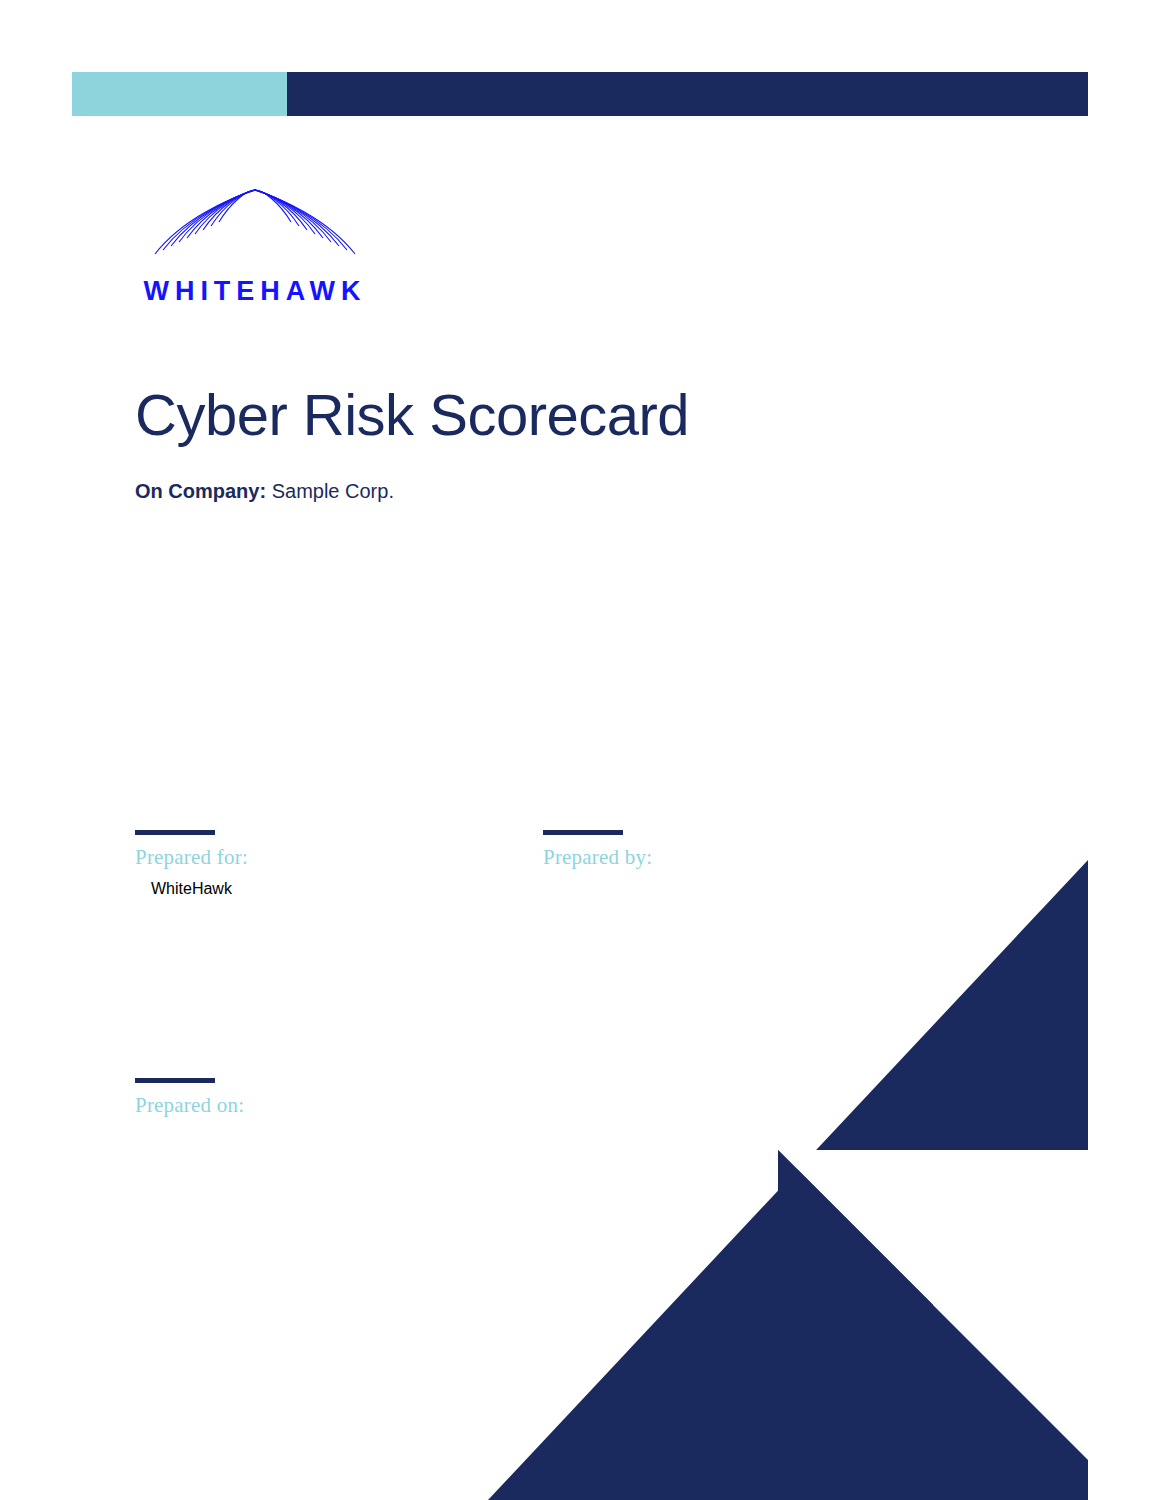WHITEHAWK
Cyber Risk Scorecard
On Company: Sample Corp.
Prepared for:
WhiteHawk
Prepared by:
Prepared on: